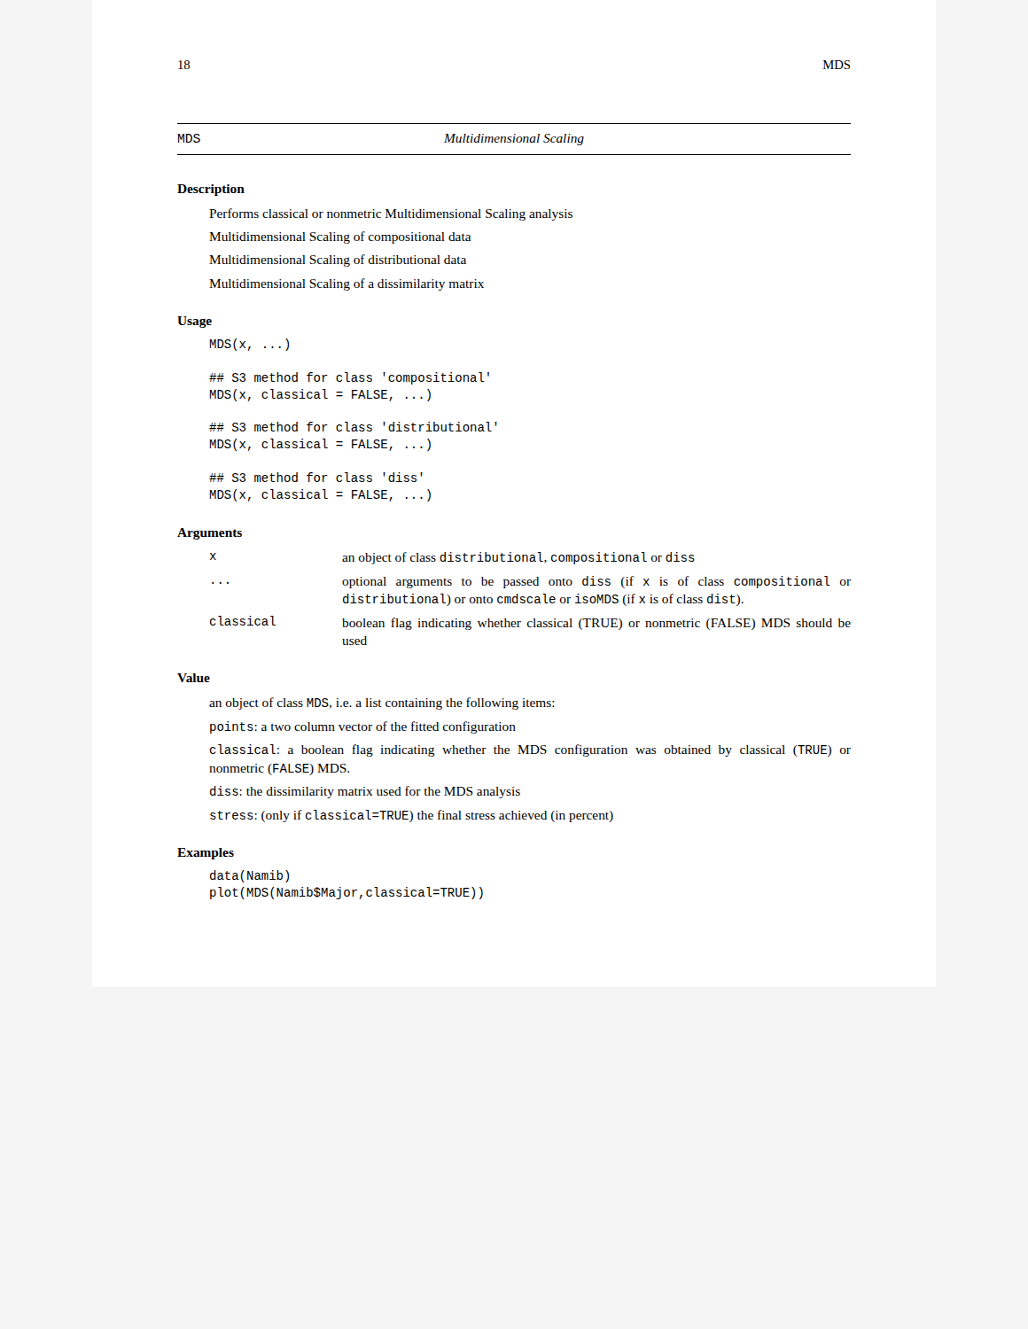18 MDS
| MDS | Multidimensional Scaling | |
Description
Performs classical or nonmetric Multidimensional Scaling analysis
Multidimensional Scaling of compositional data
Multidimensional Scaling of distributional data
Multidimensional Scaling of a dissimilarity matrix
Usage
MDS(x, ...)

## S3 method for class 'compositional'
MDS(x, classical = FALSE, ...)

## S3 method for class 'distributional'
MDS(x, classical = FALSE, ...)

## S3 method for class 'diss'
MDS(x, classical = FALSE, ...)
Arguments
x
an object of class distributional, compositional or diss
...
optional arguments to be passed onto diss (if x is of class compositional or distributional) or onto cmdscale or isoMDS (if x is of class dist).
classical
boolean flag indicating whether classical (TRUE) or nonmetric (FALSE) MDS should be used
Value
an object of class MDS, i.e. a list containing the following items:
points: a two column vector of the fitted configuration
classical: a boolean flag indicating whether the MDS configuration was obtained by classical (TRUE) or nonmetric (FALSE) MDS.
diss: the dissimilarity matrix used for the MDS analysis
stress: (only if classical=TRUE) the final stress achieved (in percent)
Examples
data(Namib)
plot(MDS(Namib$Major,classical=TRUE))